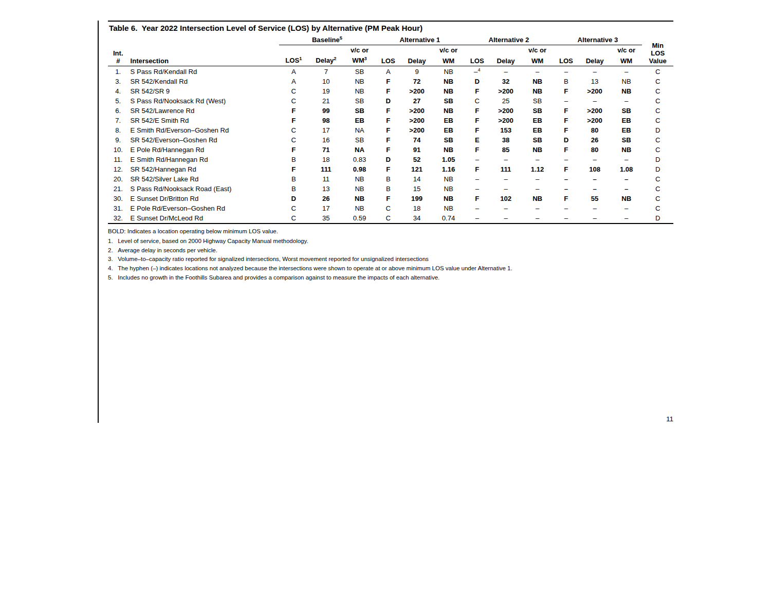Table 6. Year 2022 Intersection Level of Service (LOS) by Alternative (PM Peak Hour)
| Int. # | Intersection | Baseline 5 | Alternative 1 | Alternative 2 | Alternative 3 | Min LOS Value |
| --- | --- | --- | --- | --- | --- | --- |
| | | v/c or | | | v/c or | | | v/c or | | | v/c or |
| LOS 1 | Delay 2 | WM 3 | LOS | Delay | WM | LOS | Delay | WM | LOS | Delay | WM |
| 1. | S Pass Rd/Kendall Rd | A | 7 | SB | A | 9 | NB | – 4 | – | – | – | – | – | C |
| 3. | SR 542/Kendall Rd | A | 10 | NB | F | 72 | NB | D | 32 | NB | B | 13 | NB | C |
| 4. | SR 542/SR 9 | C | 19 | NB | F | >200 | NB | F | >200 | NB | F | >200 | NB | C |
| 5. | S Pass Rd/Nooksack Rd (West) | C | 21 | SB | D | 27 | SB | C | 25 | SB | – | – | – | C |
| 6. | SR 542/Lawrence Rd | F | 99 | SB | F | >200 | NB | F | >200 | SB | F | >200 | SB | C |
| 7. | SR 542/E Smith Rd | F | 98 | EB | F | >200 | EB | F | >200 | EB | F | >200 | EB | C |
| 8. | E Smith Rd/Everson–Goshen Rd | C | 17 | NA | F | >200 | EB | F | 153 | EB | F | 80 | EB | D |
| 9. | SR 542/Everson–Goshen Rd | C | 16 | SB | F | 74 | SB | E | 38 | SB | D | 26 | SB | C |
| 10. | E Pole Rd/Hannegan Rd | F | 71 | NA | F | 91 | NB | F | 85 | NB | F | 80 | NB | C |
| 11. | E Smith Rd/Hannegan Rd | B | 18 | 0.83 | D | 52 | 1.05 | – | – | – | – | – | – | D |
| 12. | SR 542/Hannegan Rd | F | 111 | 0.98 | F | 121 | 1.16 | F | 111 | 1.12 | F | 108 | 1.08 | D |
| 20. | SR 542/Silver Lake Rd | B | 11 | NB | B | 14 | NB | – | – | – | – | – | – | C |
| 21. | S Pass Rd/Nooksack Road (East) | B | 13 | NB | B | 15 | NB | – | – | – | – | – | – | C |
| 30. | E Sunset Dr/Britton Rd | D | 26 | NB | F | 199 | NB | F | 102 | NB | F | 55 | NB | C |
| 31. | E Pole Rd/Everson–Goshen Rd | C | 17 | NB | C | 18 | NB | – | – | – | – | – | – | C |
| 32. | E Sunset Dr/McLeod Rd | C | 35 | 0.59 | C | 34 | 0.74 | – | – | – | – | – | – | D |
BOLD: Indicates a location operating below minimum LOS value.
1. Level of service, based on 2000 Highway Capacity Manual methodology.
2. Average delay in seconds per vehicle.
3. Volume–to–capacity ratio reported for signalized intersections, Worst movement reported for unsignalized intersections
4. The hyphen (–) indicates locations not analyzed because the intersections were shown to operate at or above minimum LOS value under Alternative 1.
5. Includes no growth in the Foothills Subarea and provides a comparison against to measure the impacts of each alternative.
11